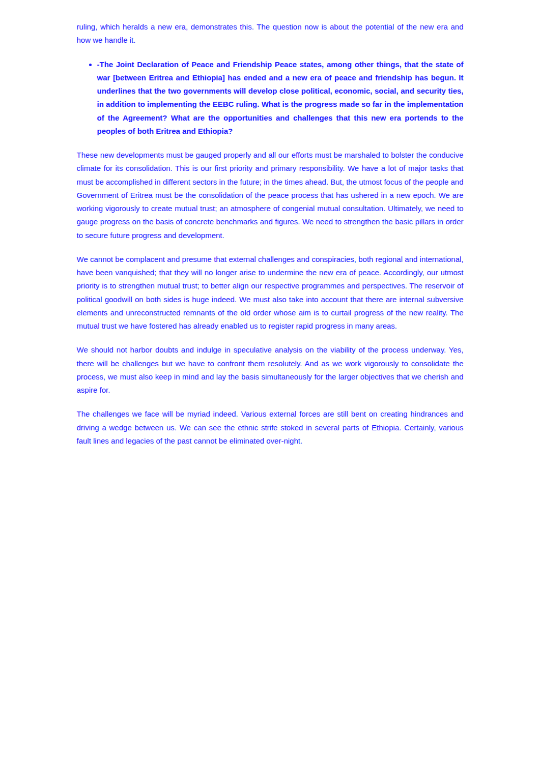ruling, which heralds a new era, demonstrates this. The question now is about the potential of the new era and how we handle it.
-The Joint Declaration of Peace and Friendship Peace states, among other things, that the state of war [between Eritrea and Ethiopia] has ended and a new era of peace and friendship has begun. It underlines that the two governments will develop close political, economic, social, and security ties, in addition to implementing the EEBC ruling. What is the progress made so far in the implementation of the Agreement? What are the opportunities and challenges that this new era portends to the peoples of both Eritrea and Ethiopia?
These new developments must be gauged properly and all our efforts must be marshaled to bolster the conducive climate for its consolidation. This is our first priority and primary responsibility. We have a lot of major tasks that must be accomplished in different sectors in the future; in the times ahead. But, the utmost focus of the people and Government of Eritrea must be the consolidation of the peace process that has ushered in a new epoch. We are working vigorously to create mutual trust; an atmosphere of congenial mutual consultation. Ultimately, we need to gauge progress on the basis of concrete benchmarks and figures. We need to strengthen the basic pillars in order to secure future progress and development.
We cannot be complacent and presume that external challenges and conspiracies, both regional and international, have been vanquished; that they will no longer arise to undermine the new era of peace. Accordingly, our utmost priority is to strengthen mutual trust; to better align our respective programmes and perspectives. The reservoir of political goodwill on both sides is huge indeed. We must also take into account that there are internal subversive elements and unreconstructed remnants of the old order whose aim is to curtail progress of the new reality. The mutual trust we have fostered has already enabled us to register rapid progress in many areas.
We should not harbor doubts and indulge in speculative analysis on the viability of the process underway. Yes, there will be challenges but we have to confront them resolutely. And as we work vigorously to consolidate the process, we must also keep in mind and lay the basis simultaneously for the larger objectives that we cherish and aspire for.
The challenges we face will be myriad indeed. Various external forces are still bent on creating hindrances and driving a wedge between us. We can see the ethnic strife stoked in several parts of Ethiopia. Certainly, various fault lines and legacies of the past cannot be eliminated over-night.